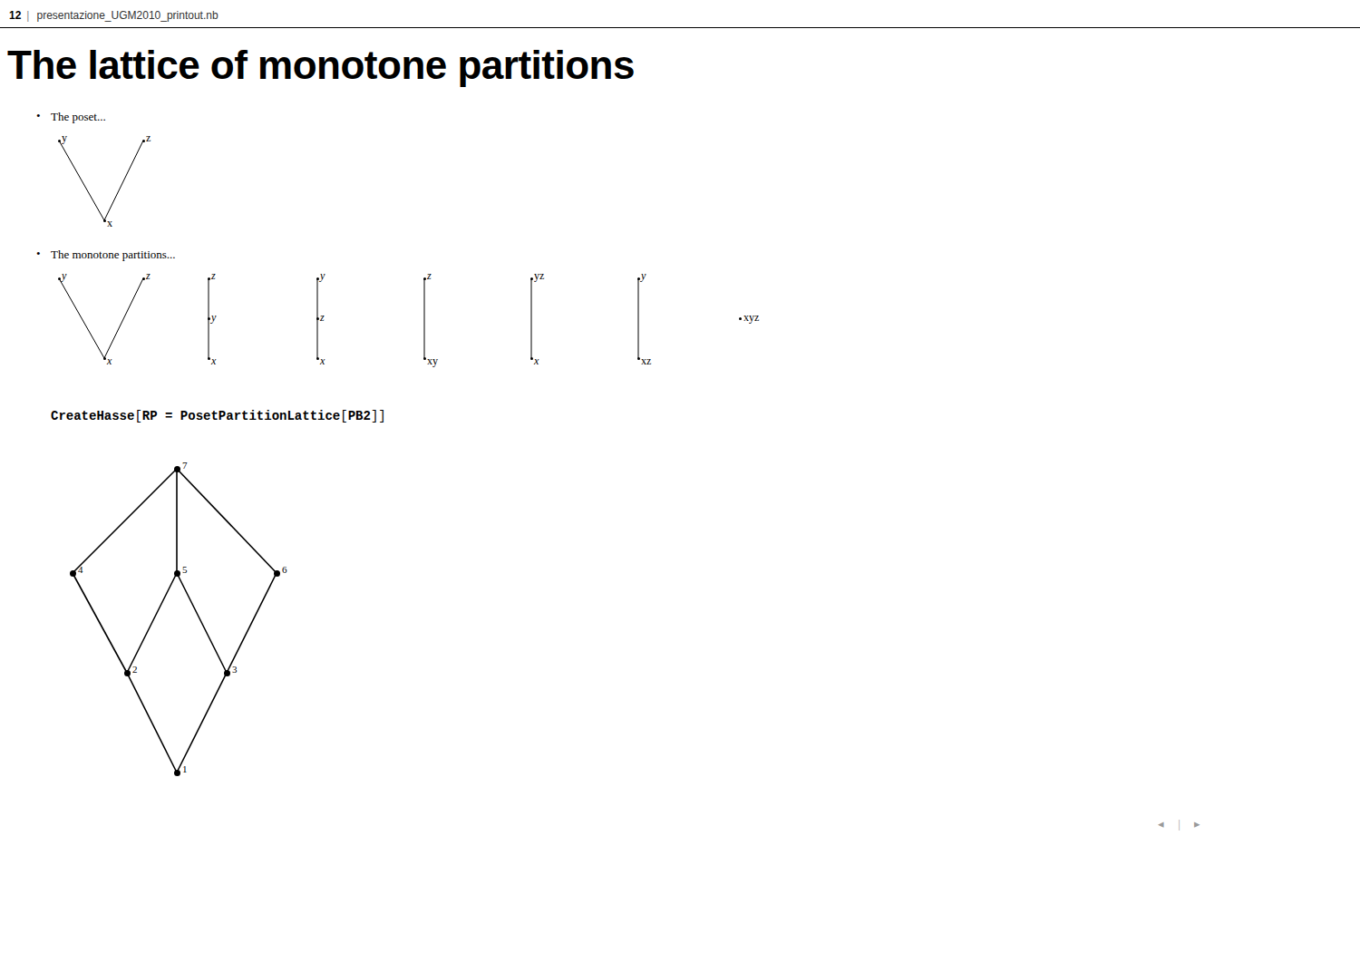12 | presentazione_UGM2010_printout.nb
The lattice of monotone partitions
The poset...
y z x
The monotone partitions...
y z x z y x y z x z xy yz x y xz xyz
CreateHasse[RP = PosetPartitionLattice[PB2]]
7 4 5 6 2 3 1
◂ | ▸